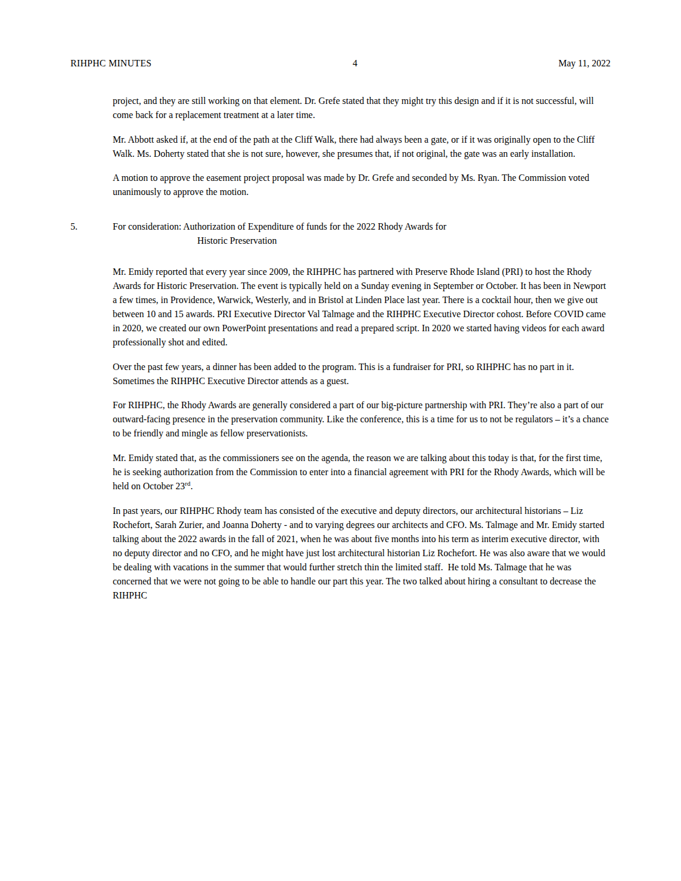RIHPHC MINUTES 4 May 11, 2022
project, and they are still working on that element. Dr. Grefe stated that they might try this design and if it is not successful, will come back for a replacement treatment at a later time.
Mr. Abbott asked if, at the end of the path at the Cliff Walk, there had always been a gate, or if it was originally open to the Cliff Walk. Ms. Doherty stated that she is not sure, however, she presumes that, if not original, the gate was an early installation.
A motion to approve the easement project proposal was made by Dr. Grefe and seconded by Ms. Ryan. The Commission voted unanimously to approve the motion.
5. For consideration: Authorization of Expenditure of funds for the 2022 Rhody Awards for Historic Preservation
Mr. Emidy reported that every year since 2009, the RIHPHC has partnered with Preserve Rhode Island (PRI) to host the Rhody Awards for Historic Preservation. The event is typically held on a Sunday evening in September or October. It has been in Newport a few times, in Providence, Warwick, Westerly, and in Bristol at Linden Place last year. There is a cocktail hour, then we give out between 10 and 15 awards. PRI Executive Director Val Talmage and the RIHPHC Executive Director cohost. Before COVID came in 2020, we created our own PowerPoint presentations and read a prepared script. In 2020 we started having videos for each award professionally shot and edited.
Over the past few years, a dinner has been added to the program. This is a fundraiser for PRI, so RIHPHC has no part in it. Sometimes the RIHPHC Executive Director attends as a guest.
For RIHPHC, the Rhody Awards are generally considered a part of our big-picture partnership with PRI. They’re also a part of our outward-facing presence in the preservation community. Like the conference, this is a time for us to not be regulators – it’s a chance to be friendly and mingle as fellow preservationists.
Mr. Emidy stated that, as the commissioners see on the agenda, the reason we are talking about this today is that, for the first time, he is seeking authorization from the Commission to enter into a financial agreement with PRI for the Rhody Awards, which will be held on October 23rd.
In past years, our RIHPHC Rhody team has consisted of the executive and deputy directors, our architectural historians – Liz Rochefort, Sarah Zurier, and Joanna Doherty - and to varying degrees our architects and CFO. Ms. Talmage and Mr. Emidy started talking about the 2022 awards in the fall of 2021, when he was about five months into his term as interim executive director, with no deputy director and no CFO, and he might have just lost architectural historian Liz Rochefort. He was also aware that we would be dealing with vacations in the summer that would further stretch thin the limited staff. He told Ms. Talmage that he was concerned that we were not going to be able to handle our part this year. The two talked about hiring a consultant to decrease the RIHPHC